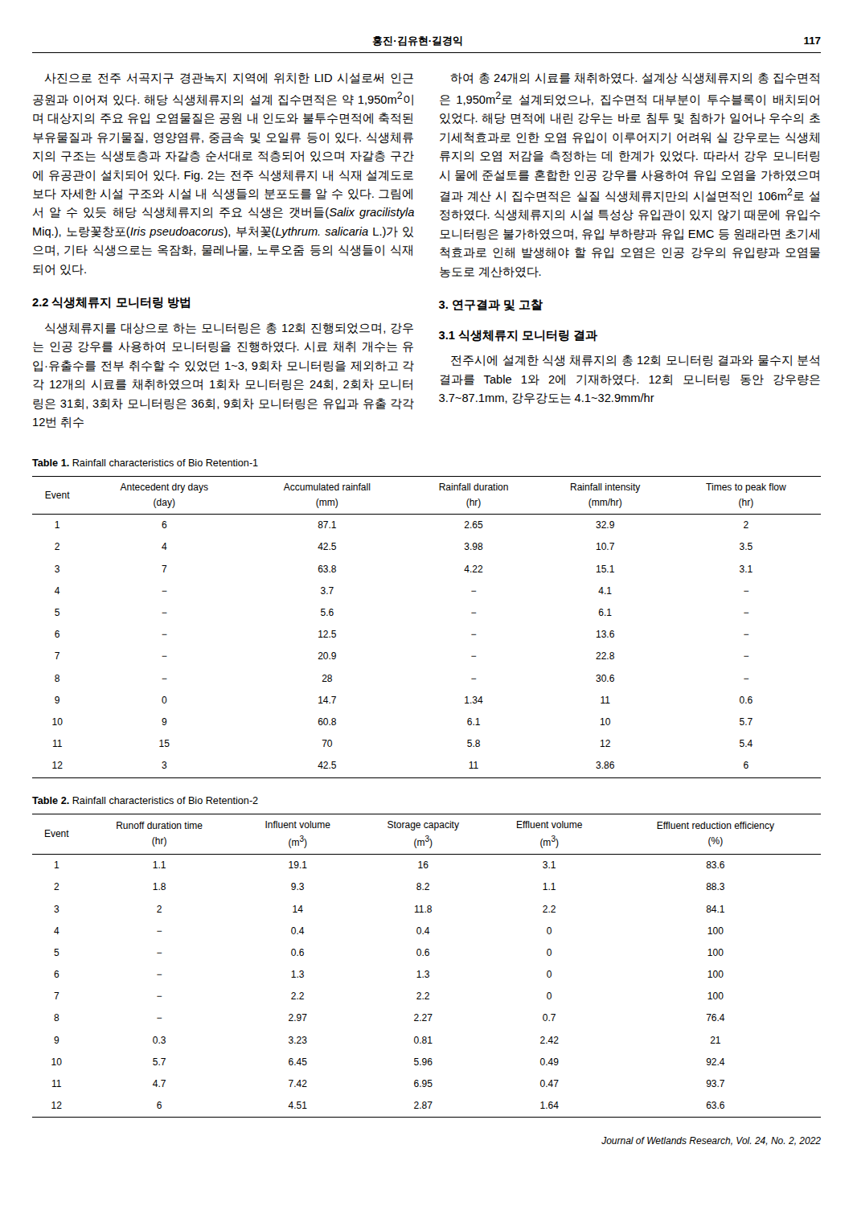홍진·김유현·길경익
117
사진으로 전주 서곡지구 경관녹지 지역에 위치한 LID 시설로써 인근 공원과 이어져 있다. 해당 식생체류지의 설계 집수면적은 약 1,950m2이며 대상지의 주요 유입 오염물질은 공원 내 인도와 불투수면적에 축적된 부유물질과 유기물질, 영양염류, 중금속 및 오일류 등이 있다. 식생체류지의 구조는 식생토층과 자갈층 순서대로 적층되어 있으며 자갈층 구간에 유공관이 설치되어 있다. Fig. 2는 전주 식생체류지 내 식재 설계도로 보다 자세한 시설 구조와 시설 내 식생들의 분포도를 알 수 있다. 그림에서 알 수 있듯 해당 식생체류지의 주요 식생은 갯버들(Salix gracilistyla Miq.), 노랑꽃창포(Iris pseudoacorus), 부처꽃(Lythrum. salicaria L.)가 있으며, 기타 식생으로는 옥잠화, 물레나물, 노루오줌 등의 식생들이 식재되어 있다.
2.2 식생체류지 모니터링 방법
식생체류지를 대상으로 하는 모니터링은 총 12회 진행되었으며, 강우는 인공 강우를 사용하여 모니터링을 진행하였다. 시료 채취 개수는 유입·유출수를 전부 취수할 수 있었던 1~3, 9회차 모니터링을 제외하고 각각 12개의 시료를 채취하였으며 1회차 모니터링은 24회, 2회차 모니터링은 31회, 3회차 모니터링은 36회, 9회차 모니터링은 유입과 유출 각각 12번 취수
하여 총 24개의 시료를 채취하였다. 설계상 식생체류지의 총 집수면적은 1,950m2로 설계되었으나, 집수면적 대부분이 투수블록이 배치되어 있었다. 해당 면적에 내린 강우는 바로 침투 및 침하가 일어나 우수의 초기세척효과로 인한 오염 유입이 이루어지기 어려워 실 강우로는 식생체류지의 오염 저감을 측정하는 데 한계가 있었다. 따라서 강우 모니터링 시 물에 준설토를 혼합한 인공 강우를 사용하여 유입 오염을 가하였으며 결과 계산 시 집수면적은 실질 식생체류지만의 시설면적인 106m2로 설정하였다. 식생체류지의 시설 특성상 유입관이 있지 않기 때문에 유입수 모니터링은 불가하였으며, 유입 부하량과 유입 EMC 등 원래라면 초기세척효과로 인해 발생해야 할 유입 오염은 인공 강우의 유입량과 오염물 농도로 계산하였다.
3. 연구결과 및 고찰
3.1 식생체류지 모니터링 결과
전주시에 설계한 식생 채류지의 총 12회 모니터링 결과와 물수지 분석 결과를 Table 1와 2에 기재하였다. 12회 모니터링 동안 강우량은 3.7~87.1mm, 강우강도는 4.1~32.9mm/hr
Table 1. Rainfall characteristics of Bio Retention-1
| Event | Antecedent dry days (day) | Accumulated rainfall (mm) | Rainfall duration (hr) | Rainfall intensity (mm/hr) | Times to peak flow (hr) |
| --- | --- | --- | --- | --- | --- |
| 1 | 6 | 87.1 | 2.65 | 32.9 | 2 |
| 2 | 4 | 42.5 | 3.98 | 10.7 | 3.5 |
| 3 | 7 | 63.8 | 4.22 | 15.1 | 3.1 |
| 4 | − | 3.7 | − | 4.1 | − |
| 5 | − | 5.6 | − | 6.1 | − |
| 6 | − | 12.5 | − | 13.6 | − |
| 7 | − | 20.9 | − | 22.8 | − |
| 8 | − | 28 | − | 30.6 | − |
| 9 | 0 | 14.7 | 1.34 | 11 | 0.6 |
| 10 | 9 | 60.8 | 6.1 | 10 | 5.7 |
| 11 | 15 | 70 | 5.8 | 12 | 5.4 |
| 12 | 3 | 42.5 | 11 | 3.86 | 6 |
Table 2. Rainfall characteristics of Bio Retention-2
| Event | Runoff duration time (hr) | Influent volume (m 3 ) | Storage capacity (m 3 ) | Effluent volume (m 3 ) | Effluent reduction efficiency (%) |
| --- | --- | --- | --- | --- | --- |
| 1 | 1.1 | 19.1 | 16 | 3.1 | 83.6 |
| 2 | 1.8 | 9.3 | 8.2 | 1.1 | 88.3 |
| 3 | 2 | 14 | 11.8 | 2.2 | 84.1 |
| 4 | − | 0.4 | 0.4 | 0 | 100 |
| 5 | − | 0.6 | 0.6 | 0 | 100 |
| 6 | − | 1.3 | 1.3 | 0 | 100 |
| 7 | − | 2.2 | 2.2 | 0 | 100 |
| 8 | − | 2.97 | 2.27 | 0.7 | 76.4 |
| 9 | 0.3 | 3.23 | 0.81 | 2.42 | 21 |
| 10 | 5.7 | 6.45 | 5.96 | 0.49 | 92.4 |
| 11 | 4.7 | 7.42 | 6.95 | 0.47 | 93.7 |
| 12 | 6 | 4.51 | 2.87 | 1.64 | 63.6 |
Journal of Wetlands Research, Vol. 24, No. 2, 2022